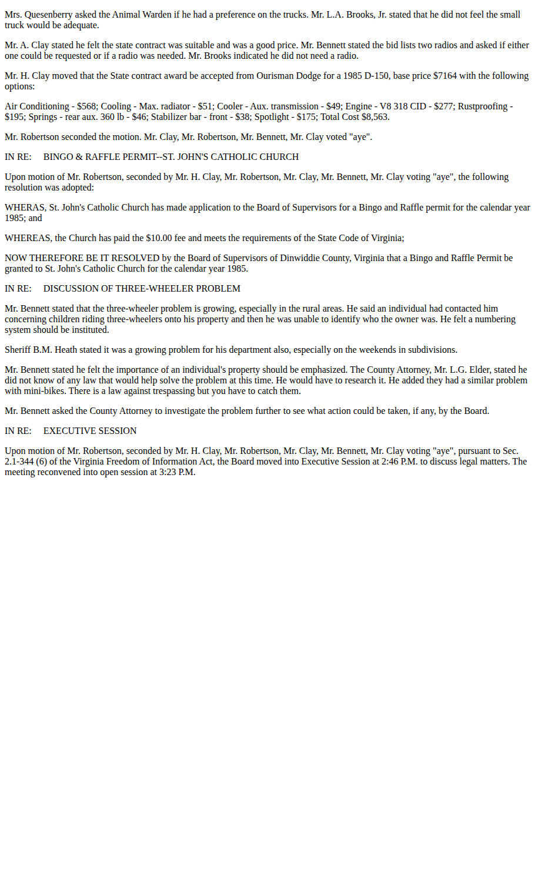Mrs. Quesenberry asked the Animal Warden if he had a preference on the trucks. Mr. L.A. Brooks, Jr. stated that he did not feel the small truck would be adequate.
Mr. A. Clay stated he felt the state contract was suitable and was a good price. Mr. Bennett stated the bid lists two radios and asked if either one could be requested or if a radio was needed. Mr. Brooks indicated he did not need a radio.
Mr. H. Clay moved that the State contract award be accepted from Ourisman Dodge for a 1985 D-150, base price $7164 with the following options:
Air Conditioning - $568; Cooling - Max. radiator - $51; Cooler - Aux. transmission - $49; Engine - V8 318 CID - $277; Rustproofing - $195; Springs - rear aux. 360 lb - $46; Stabilizer bar - front - $38; Spotlight - $175; Total Cost $8,563.
Mr. Robertson seconded the motion. Mr. Clay, Mr. Robertson, Mr. Bennett, Mr. Clay voted "aye".
IN RE: BINGO & RAFFLE PERMIT--ST. JOHN'S CATHOLIC CHURCH
Upon motion of Mr. Robertson, seconded by Mr. H. Clay, Mr. Robertson, Mr. Clay, Mr. Bennett, Mr. Clay voting "aye", the following resolution was adopted:
WHERAS, St. John's Catholic Church has made application to the Board of Supervisors for a Bingo and Raffle permit for the calendar year 1985; and
WHEREAS, the Church has paid the $10.00 fee and meets the requirements of the State Code of Virginia;
NOW THEREFORE BE IT RESOLVED by the Board of Supervisors of Dinwiddie County, Virginia that a Bingo and Raffle Permit be granted to St. John's Catholic Church for the calendar year 1985.
IN RE: DISCUSSION OF THREE-WHEELER PROBLEM
Mr. Bennett stated that the three-wheeler problem is growing, especially in the rural areas. He said an individual had contacted him concerning children riding three-wheelers onto his property and then he was unable to identify who the owner was. He felt a numbering system should be instituted.
Sheriff B.M. Heath stated it was a growing problem for his department also, especially on the weekends in subdivisions.
Mr. Bennett stated he felt the importance of an individual's property should be emphasized. The County Attorney, Mr. L.G. Elder, stated he did not know of any law that would help solve the problem at this time. He would have to research it. He added they had a similar problem with mini-bikes. There is a law against trespassing but you have to catch them.
Mr. Bennett asked the County Attorney to investigate the problem further to see what action could be taken, if any, by the Board.
IN RE: EXECUTIVE SESSION
Upon motion of Mr. Robertson, seconded by Mr. H. Clay, Mr. Robertson, Mr. Clay, Mr. Bennett, Mr. Clay voting "aye", pursuant to Sec. 2.1-344 (6) of the Virginia Freedom of Information Act, the Board moved into Executive Session at 2:46 P.M. to discuss legal matters. The meeting reconvened into open session at 3:23 P.M.